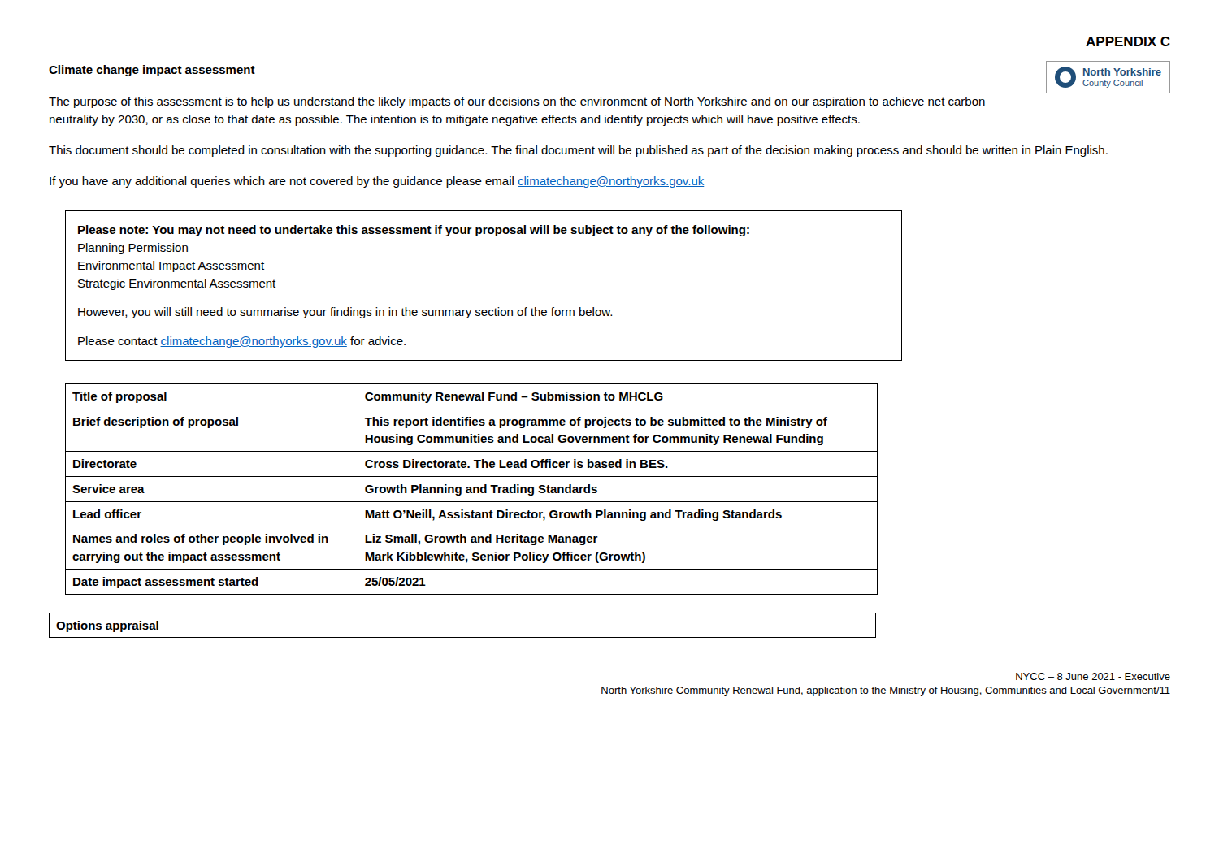APPENDIX C
North Yorkshire
County Council
Climate change impact assessment
The purpose of this assessment is to help us understand the likely impacts of our decisions on the environment of North Yorkshire and on our aspiration to achieve net carbon neutrality by 2030, or as close to that date as possible. The intention is to mitigate negative effects and identify projects which will have positive effects.
This document should be completed in consultation with the supporting guidance. The final document will be published as part of the decision making process and should be written in Plain English.
If you have any additional queries which are not covered by the guidance please email climatechange@northyorks.gov.uk
Please note: You may not need to undertake this assessment if your proposal will be subject to any of the following:
Planning Permission
Environmental Impact Assessment
Strategic Environmental Assessment
However, you will still need to summarise your findings in in the summary section of the form below.
Please contact climatechange@northyorks.gov.uk for advice.
| Title of proposal | Community Renewal Fund – Submission to MHCLG |
| Brief description of proposal | This report identifies a programme of projects to be submitted to the Ministry of Housing Communities and Local Government for Community Renewal Funding |
| Directorate | Cross Directorate. The Lead Officer is based in BES. |
| Service area | Growth Planning and Trading Standards |
| Lead officer | Matt O’Neill, Assistant Director, Growth Planning and Trading Standards |
| Names and roles of other people involved in carrying out the impact assessment | Liz Small, Growth and Heritage Manager Mark Kibblewhite, Senior Policy Officer (Growth) |
| Date impact assessment started | 25/05/2021 |
Options appraisal
NYCC – 8 June 2021 - Executive
North Yorkshire Community Renewal Fund, application to the Ministry of Housing, Communities and Local Government/11